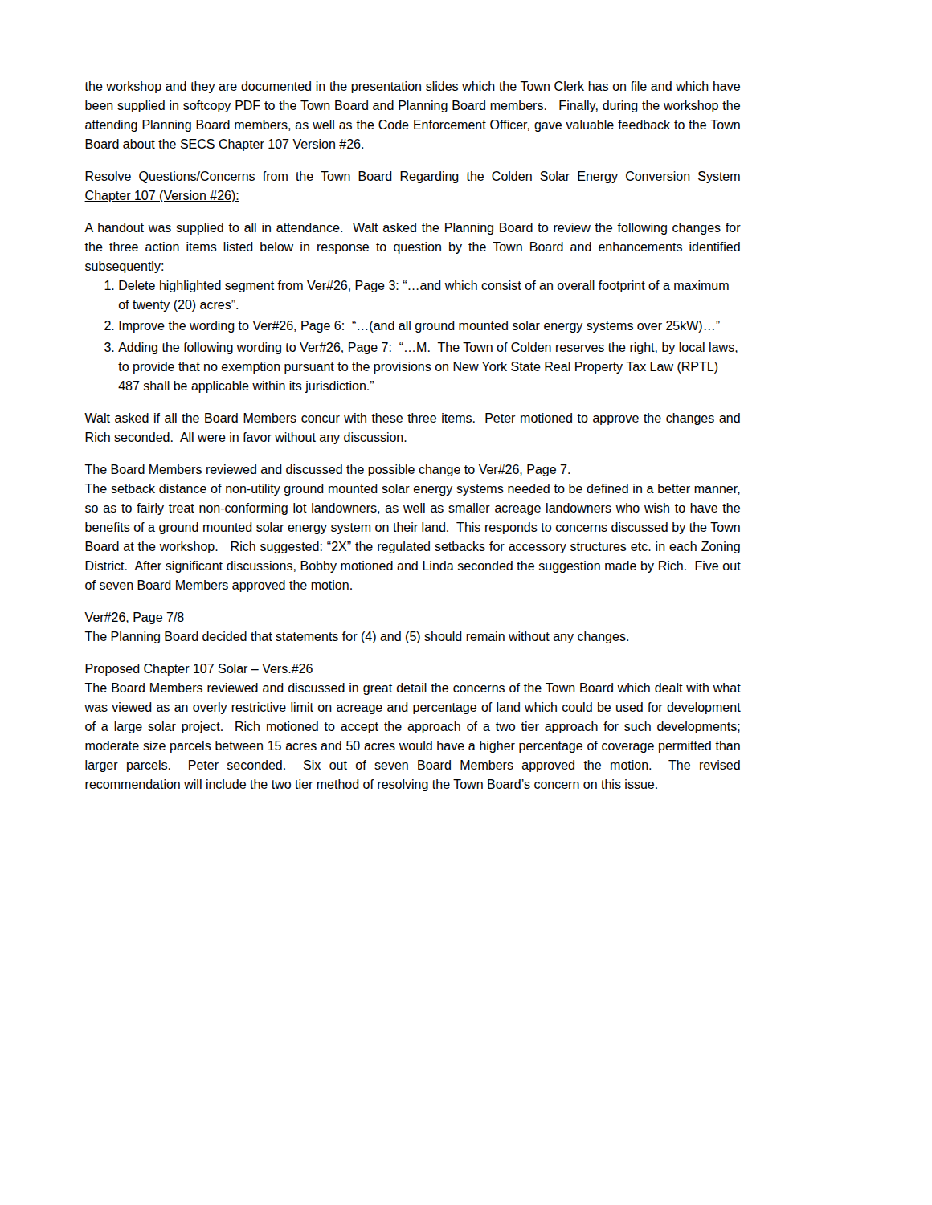the workshop and they are documented in the presentation slides which the Town Clerk has on file and which have been supplied in softcopy PDF to the Town Board and Planning Board members. Finally, during the workshop the attending Planning Board members, as well as the Code Enforcement Officer, gave valuable feedback to the Town Board about the SECS Chapter 107 Version #26.
Resolve Questions/Concerns from the Town Board Regarding the Colden Solar Energy Conversion System Chapter 107 (Version #26):
A handout was supplied to all in attendance. Walt asked the Planning Board to review the following changes for the three action items listed below in response to question by the Town Board and enhancements identified subsequently:
Delete highlighted segment from Ver#26, Page 3: “…and which consist of an overall footprint of a maximum of twenty (20) acres”.
Improve the wording to Ver#26, Page 6: “…(and all ground mounted solar energy systems over 25kW)…”
Adding the following wording to Ver#26, Page 7: “…M. The Town of Colden reserves the right, by local laws, to provide that no exemption pursuant to the provisions on New York State Real Property Tax Law (RPTL) 487 shall be applicable within its jurisdiction.”
Walt asked if all the Board Members concur with these three items. Peter motioned to approve the changes and Rich seconded. All were in favor without any discussion.
The Board Members reviewed and discussed the possible change to Ver#26, Page 7.
The setback distance of non-utility ground mounted solar energy systems needed to be defined in a better manner, so as to fairly treat non-conforming lot landowners, as well as smaller acreage landowners who wish to have the benefits of a ground mounted solar energy system on their land. This responds to concerns discussed by the Town Board at the workshop. Rich suggested: “2X” the regulated setbacks for accessory structures etc. in each Zoning District. After significant discussions, Bobby motioned and Linda seconded the suggestion made by Rich. Five out of seven Board Members approved the motion.
Ver#26, Page 7/8
The Planning Board decided that statements for (4) and (5) should remain without any changes.
Proposed Chapter 107 Solar – Vers.#26
The Board Members reviewed and discussed in great detail the concerns of the Town Board which dealt with what was viewed as an overly restrictive limit on acreage and percentage of land which could be used for development of a large solar project. Rich motioned to accept the approach of a two tier approach for such developments; moderate size parcels between 15 acres and 50 acres would have a higher percentage of coverage permitted than larger parcels. Peter seconded. Six out of seven Board Members approved the motion. The revised recommendation will include the two tier method of resolving the Town Board’s concern on this issue.